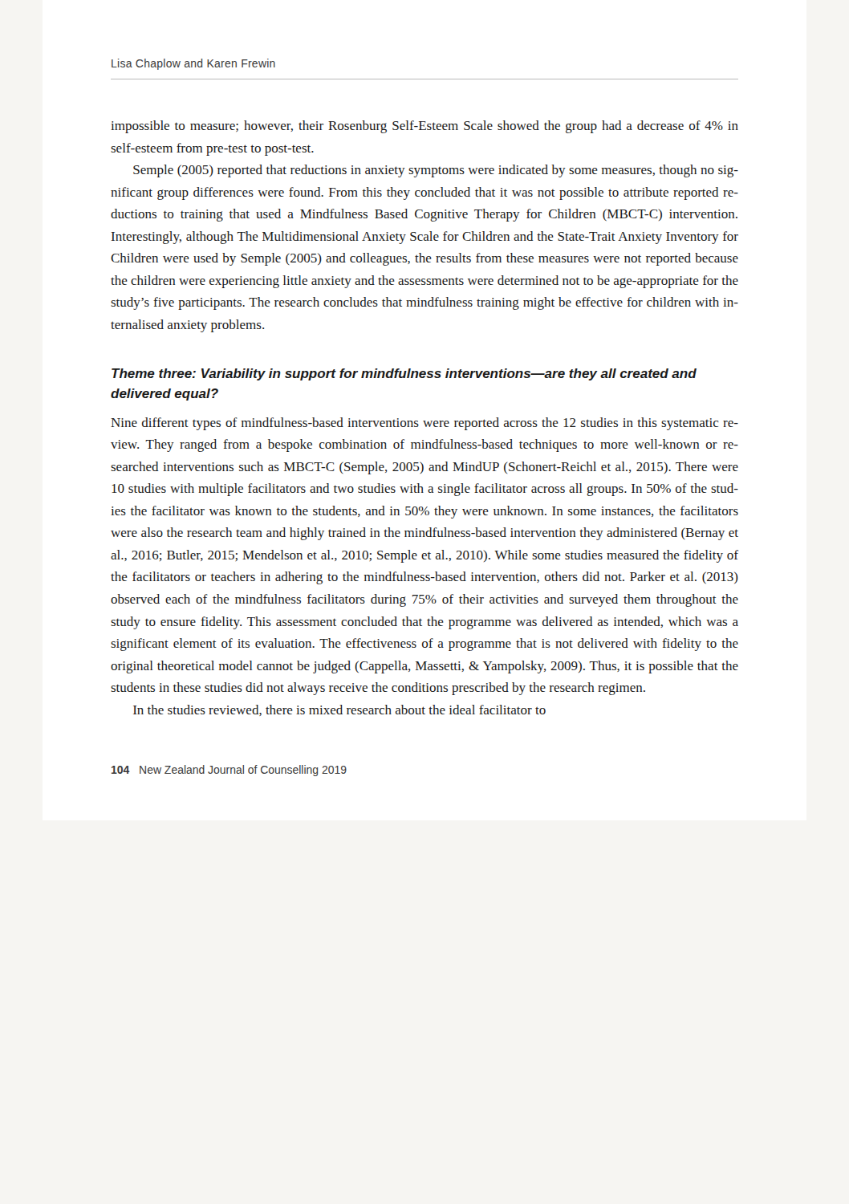Lisa Chaplow and Karen Frewin
impossible to measure; however, their Rosenburg Self-Esteem Scale showed the group had a decrease of 4% in self-esteem from pre-test to post-test.
Semple (2005) reported that reductions in anxiety symptoms were indicated by some measures, though no significant group differences were found. From this they concluded that it was not possible to attribute reported reductions to training that used a Mindfulness Based Cognitive Therapy for Children (MBCT-C) intervention. Interestingly, although The Multidimensional Anxiety Scale for Children and the State-Trait Anxiety Inventory for Children were used by Semple (2005) and colleagues, the results from these measures were not reported because the children were experiencing little anxiety and the assessments were determined not to be age-appropriate for the study’s five participants. The research concludes that mindfulness training might be effective for children with internalised anxiety problems.
Theme three: Variability in support for mindfulness interventions—are they all created and delivered equal?
Nine different types of mindfulness-based interventions were reported across the 12 studies in this systematic review. They ranged from a bespoke combination of mindfulness-based techniques to more well-known or researched interventions such as MBCT-C (Semple, 2005) and MindUP (Schonert-Reichl et al., 2015). There were 10 studies with multiple facilitators and two studies with a single facilitator across all groups. In 50% of the studies the facilitator was known to the students, and in 50% they were unknown. In some instances, the facilitators were also the research team and highly trained in the mindfulness-based intervention they administered (Bernay et al., 2016; Butler, 2015; Mendelson et al., 2010; Semple et al., 2010). While some studies measured the fidelity of the facilitators or teachers in adhering to the mindfulness-based intervention, others did not. Parker et al. (2013) observed each of the mindfulness facilitators during 75% of their activities and surveyed them throughout the study to ensure fidelity. This assessment concluded that the programme was delivered as intended, which was a significant element of its evaluation. The effectiveness of a programme that is not delivered with fidelity to the original theoretical model cannot be judged (Cappella, Massetti, & Yampolsky, 2009). Thus, it is possible that the students in these studies did not always receive the conditions prescribed by the research regimen.
In the studies reviewed, there is mixed research about the ideal facilitator to
104 New Zealand Journal of Counselling 2019